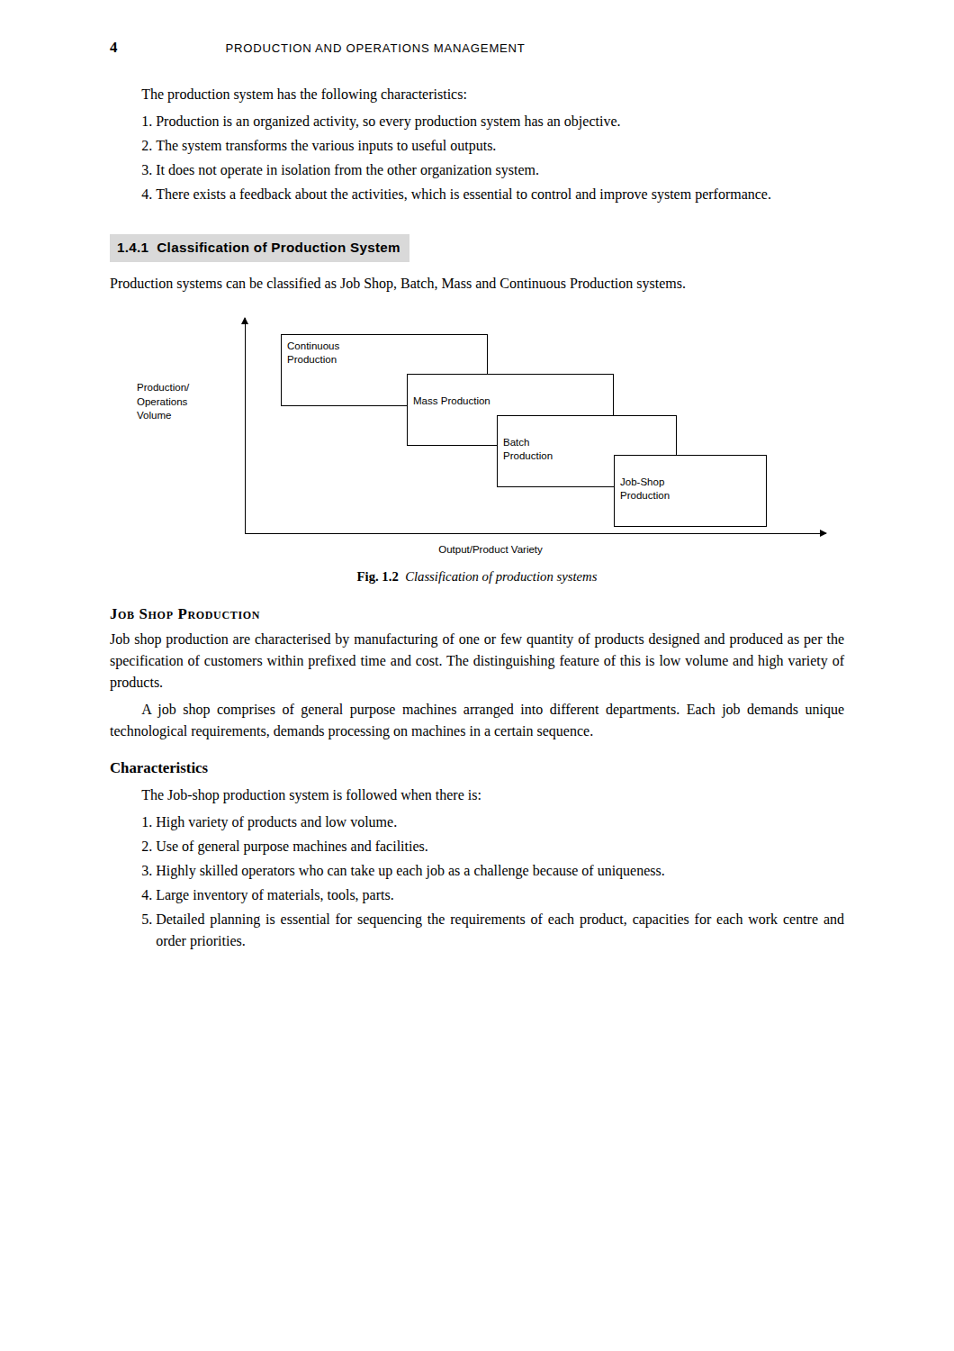4 PRODUCTION AND OPERATIONS MANAGEMENT
The production system has the following characteristics:
Production is an organized activity, so every production system has an objective.
The system transforms the various inputs to useful outputs.
It does not operate in isolation from the other organization system.
There exists a feedback about the activities, which is essential to control and improve system performance.
1.4.1 Classification of Production System
Production systems can be classified as Job Shop, Batch, Mass and Continuous Production systems.
Production/
Operations
Volume
Continuous Production
Mass Production
Batch Production
Job-Shop Production
Output/Product Variety
Fig. 1.2 Classification of production systems
Job Shop Production
Job shop production are characterised by manufacturing of one or few quantity of products designed and produced as per the specification of customers within prefixed time and cost. The distinguishing feature of this is low volume and high variety of products.
A job shop comprises of general purpose machines arranged into different departments. Each job demands unique technological requirements, demands processing on machines in a certain sequence.
Characteristics
The Job-shop production system is followed when there is:
High variety of products and low volume.
Use of general purpose machines and facilities.
Highly skilled operators who can take up each job as a challenge because of uniqueness.
Large inventory of materials, tools, parts.
Detailed planning is essential for sequencing the requirements of each product, capacities for each work centre and order priorities.